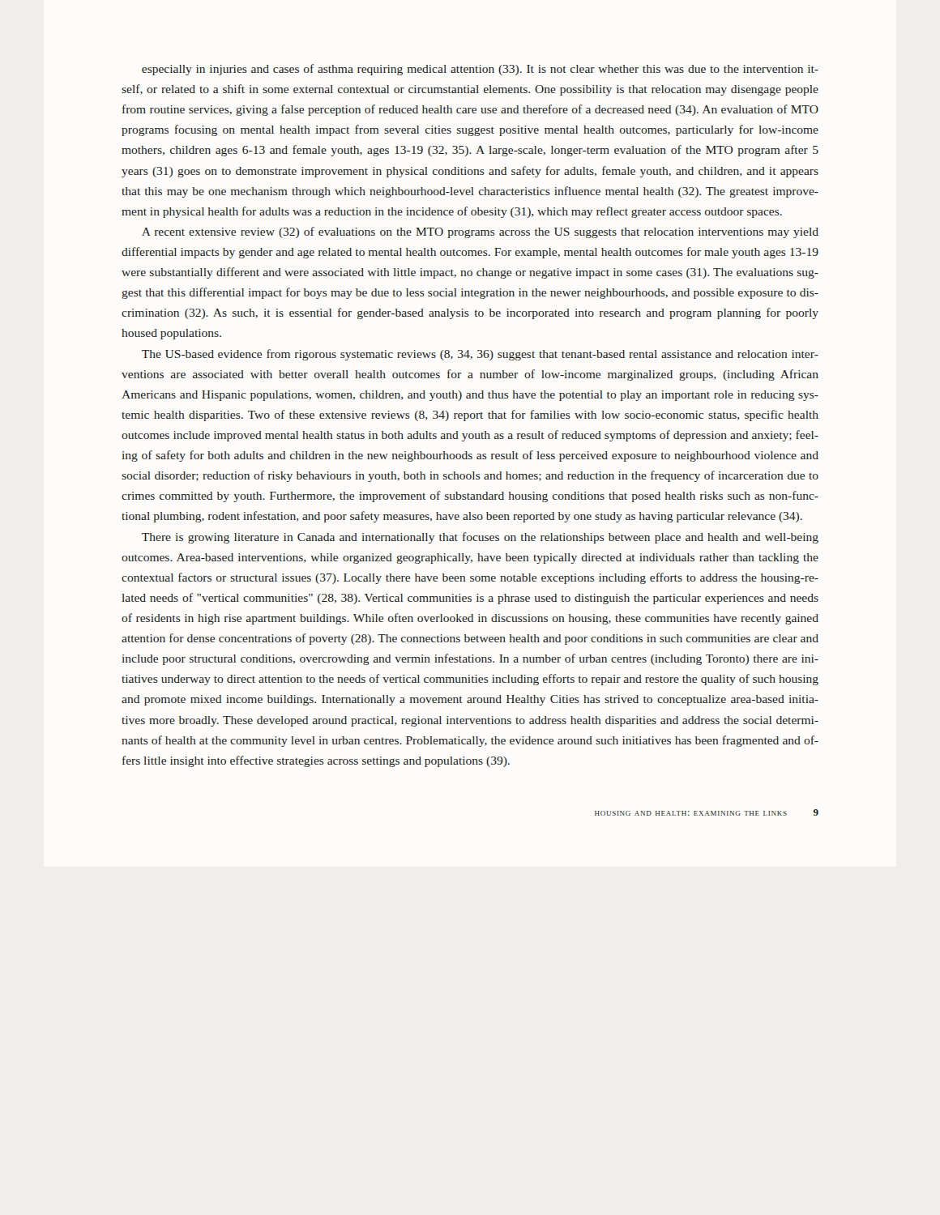especially in injuries and cases of asthma requiring medical attention (33). It is not clear whether this was due to the intervention itself, or related to a shift in some external contextual or circumstantial elements. One possibility is that relocation may disengage people from routine services, giving a false perception of reduced health care use and therefore of a decreased need (34). An evaluation of MTO programs focusing on mental health impact from several cities suggest positive mental health outcomes, particularly for low-income mothers, children ages 6-13 and female youth, ages 13-19 (32, 35). A large-scale, longer-term evaluation of the MTO program after 5 years (31) goes on to demonstrate improvement in physical conditions and safety for adults, female youth, and children, and it appears that this may be one mechanism through which neighbourhood-level characteristics influence mental health (32). The greatest improvement in physical health for adults was a reduction in the incidence of obesity (31), which may reflect greater access outdoor spaces.
A recent extensive review (32) of evaluations on the MTO programs across the US suggests that relocation interventions may yield differential impacts by gender and age related to mental health outcomes. For example, mental health outcomes for male youth ages 13-19 were substantially different and were associated with little impact, no change or negative impact in some cases (31). The evaluations suggest that this differential impact for boys may be due to less social integration in the newer neighbourhoods, and possible exposure to discrimination (32). As such, it is essential for gender-based analysis to be incorporated into research and program planning for poorly housed populations.
The US-based evidence from rigorous systematic reviews (8, 34, 36) suggest that tenant-based rental assistance and relocation interventions are associated with better overall health outcomes for a number of low-income marginalized groups, (including African Americans and Hispanic populations, women, children, and youth) and thus have the potential to play an important role in reducing systemic health disparities. Two of these extensive reviews (8, 34) report that for families with low socio-economic status, specific health outcomes include improved mental health status in both adults and youth as a result of reduced symptoms of depression and anxiety; feeling of safety for both adults and children in the new neighbourhoods as result of less perceived exposure to neighbourhood violence and social disorder; reduction of risky behaviours in youth, both in schools and homes; and reduction in the frequency of incarceration due to crimes committed by youth. Furthermore, the improvement of substandard housing conditions that posed health risks such as non-functional plumbing, rodent infestation, and poor safety measures, have also been reported by one study as having particular relevance (34).
There is growing literature in Canada and internationally that focuses on the relationships between place and health and well-being outcomes. Area-based interventions, while organized geographically, have been typically directed at individuals rather than tackling the contextual factors or structural issues (37). Locally there have been some notable exceptions including efforts to address the housing-related needs of "vertical communities" (28, 38). Vertical communities is a phrase used to distinguish the particular experiences and needs of residents in high rise apartment buildings. While often overlooked in discussions on housing, these communities have recently gained attention for dense concentrations of poverty (28). The connections between health and poor conditions in such communities are clear and include poor structural conditions, overcrowding and vermin infestations. In a number of urban centres (including Toronto) there are initiatives underway to direct attention to the needs of vertical communities including efforts to repair and restore the quality of such housing and promote mixed income buildings. Internationally a movement around Healthy Cities has strived to conceptualize area-based initiatives more broadly. These developed around practical, regional interventions to address health disparities and address the social determinants of health at the community level in urban centres. Problematically, the evidence around such initiatives has been fragmented and offers little insight into effective strategies across settings and populations (39).
housing and health: examining the links 9